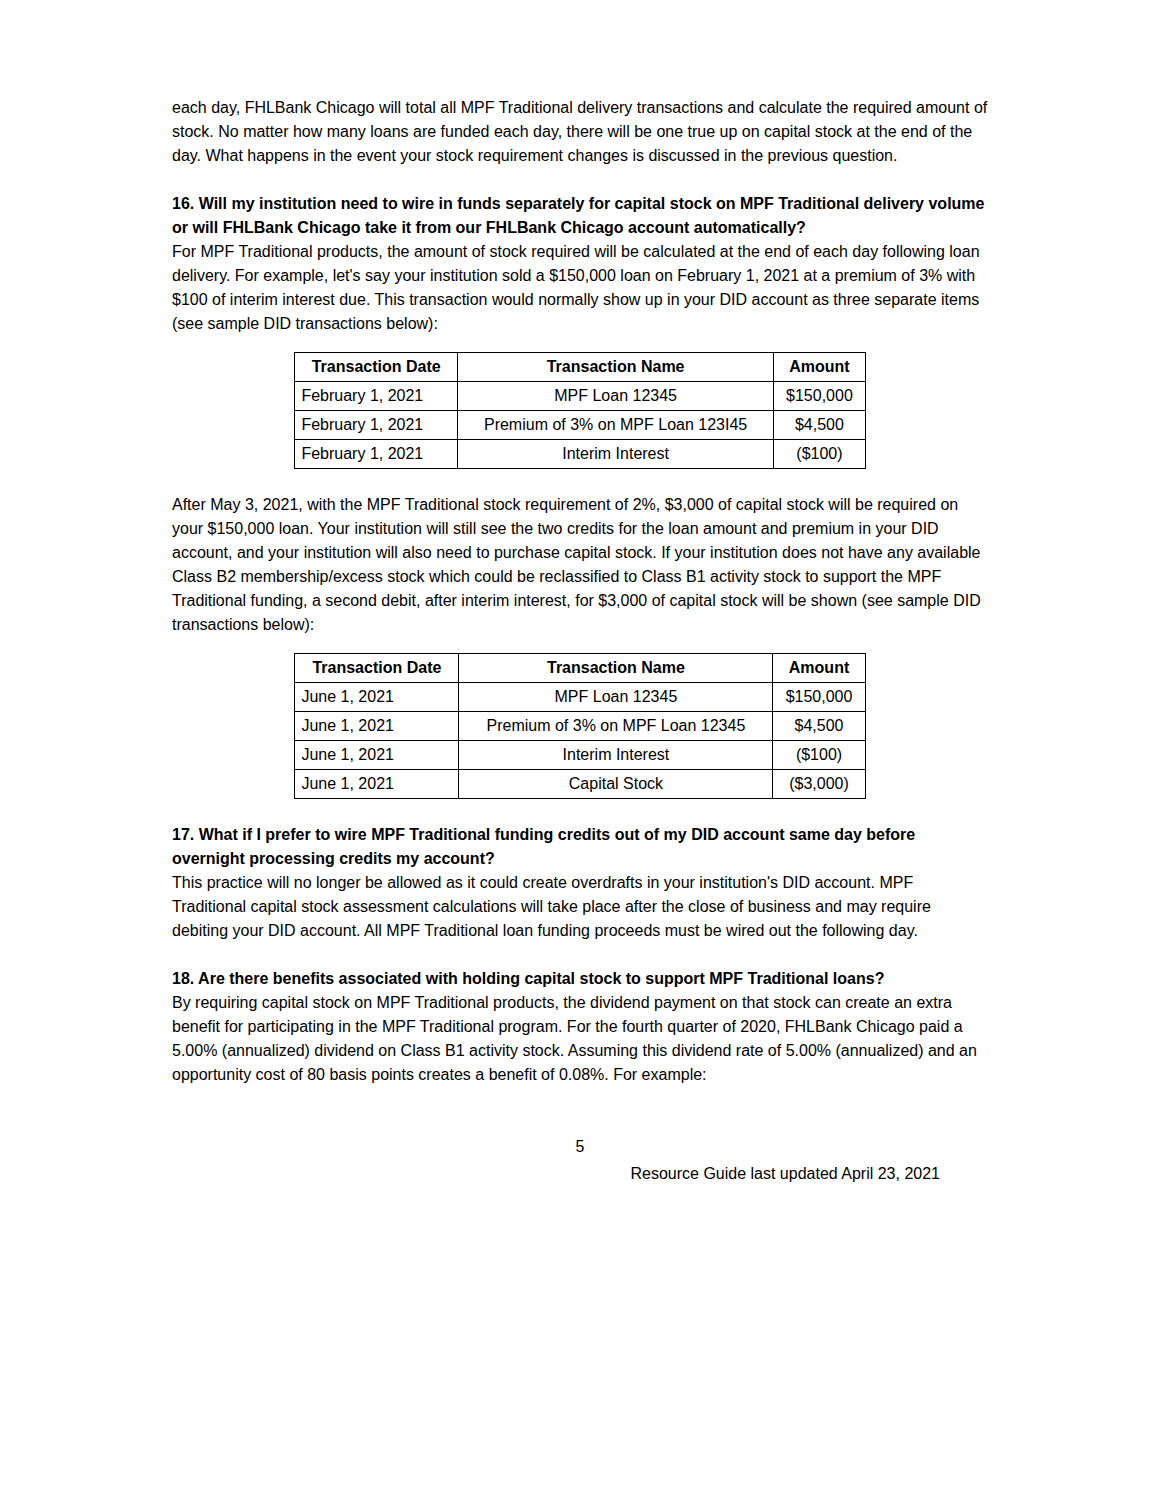each day, FHLBank Chicago will total all MPF Traditional delivery transactions and calculate the required amount of stock. No matter how many loans are funded each day, there will be one true up on capital stock at the end of the day. What happens in the event your stock requirement changes is discussed in the previous question.
16. Will my institution need to wire in funds separately for capital stock on MPF Traditional delivery volume or will FHLBank Chicago take it from our FHLBank Chicago account automatically?
For MPF Traditional products, the amount of stock required will be calculated at the end of each day following loan delivery. For example, let's say your institution sold a $150,000 loan on February 1, 2021 at a premium of 3% with $100 of interim interest due. This transaction would normally show up in your DID account as three separate items (see sample DID transactions below):
| Transaction Date | Transaction Name | Amount |
| --- | --- | --- |
| February 1, 2021 | MPF Loan 12345 | $150,000 |
| February 1, 2021 | Premium of 3% on MPF Loan 123I45 | $4,500 |
| February 1, 2021 | Interim Interest | ($100) |
After May 3, 2021, with the MPF Traditional stock requirement of 2%, $3,000 of capital stock will be required on your $150,000 loan. Your institution will still see the two credits for the loan amount and premium in your DID account, and your institution will also need to purchase capital stock. If your institution does not have any available Class B2 membership/excess stock which could be reclassified to Class B1 activity stock to support the MPF Traditional funding, a second debit, after interim interest, for $3,000 of capital stock will be shown (see sample DID transactions below):
| Transaction Date | Transaction Name | Amount |
| --- | --- | --- |
| June 1, 2021 | MPF Loan 12345 | $150,000 |
| June 1, 2021 | Premium of 3% on MPF Loan 12345 | $4,500 |
| June 1, 2021 | Interim Interest | ($100) |
| June 1, 2021 | Capital Stock | ($3,000) |
17. What if I prefer to wire MPF Traditional funding credits out of my DID account same day before overnight processing credits my account?
This practice will no longer be allowed as it could create overdrafts in your institution's DID account. MPF Traditional capital stock assessment calculations will take place after the close of business and may require debiting your DID account. All MPF Traditional loan funding proceeds must be wired out the following day.
18. Are there benefits associated with holding capital stock to support MPF Traditional loans?
By requiring capital stock on MPF Traditional products, the dividend payment on that stock can create an extra benefit for participating in the MPF Traditional program. For the fourth quarter of 2020, FHLBank Chicago paid a 5.00% (annualized) dividend on Class B1 activity stock. Assuming this dividend rate of 5.00% (annualized) and an opportunity cost of 80 basis points creates a benefit of 0.08%. For example:
5
Resource Guide last updated April 23, 2021